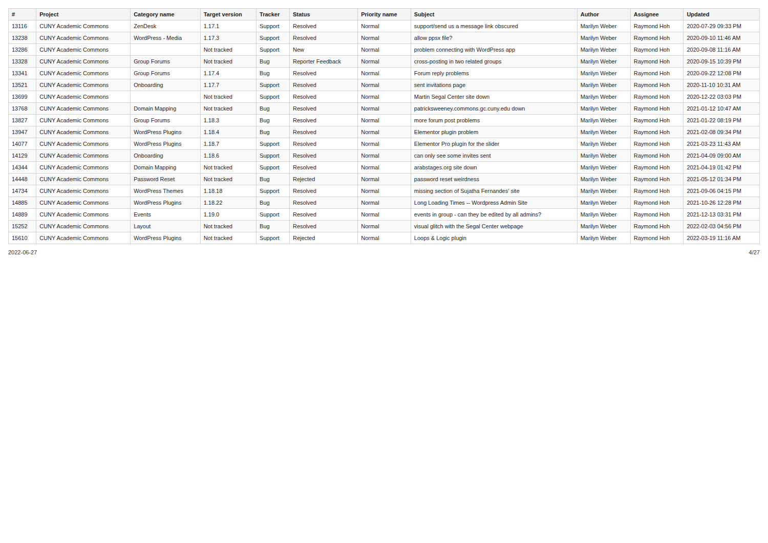Redmine-style issue listing
| # | Project | Category name | Target version | Tracker | Status | Priority name | Subject | Author | Assignee | Updated |
| --- | --- | --- | --- | --- | --- | --- | --- | --- | --- | --- |
| 13116 | CUNY Academic Commons | ZenDesk | 1.17.1 | Support | Resolved | Normal | support/send us a message link obscured | Marilyn Weber | Raymond Hoh | 2020-07-29 09:33 PM |
| 13238 | CUNY Academic Commons | WordPress - Media | 1.17.3 | Support | Resolved | Normal | allow ppsx file? | Marilyn Weber | Raymond Hoh | 2020-09-10 11:46 AM |
| 13286 | CUNY Academic Commons | | Not tracked | Support | New | Normal | problem connecting with WordPress app | Marilyn Weber | Raymond Hoh | 2020-09-08 11:16 AM |
| 13328 | CUNY Academic Commons | Group Forums | Not tracked | Bug | Reporter Feedback | Normal | cross-posting in two related groups | Marilyn Weber | Raymond Hoh | 2020-09-15 10:39 PM |
| 13341 | CUNY Academic Commons | Group Forums | 1.17.4 | Bug | Resolved | Normal | Forum reply problems | Marilyn Weber | Raymond Hoh | 2020-09-22 12:08 PM |
| 13521 | CUNY Academic Commons | Onboarding | 1.17.7 | Support | Resolved | Normal | sent invitations page | Marilyn Weber | Raymond Hoh | 2020-11-10 10:31 AM |
| 13699 | CUNY Academic Commons | | Not tracked | Support | Resolved | Normal | Martin Segal Center site down | Marilyn Weber | Raymond Hoh | 2020-12-22 03:03 PM |
| 13768 | CUNY Academic Commons | Domain Mapping | Not tracked | Bug | Resolved | Normal | patricksweeney.commons.gc.cuny.edu down | Marilyn Weber | Raymond Hoh | 2021-01-12 10:47 AM |
| 13827 | CUNY Academic Commons | Group Forums | 1.18.3 | Bug | Resolved | Normal | more forum post problems | Marilyn Weber | Raymond Hoh | 2021-01-22 08:19 PM |
| 13947 | CUNY Academic Commons | WordPress Plugins | 1.18.4 | Bug | Resolved | Normal | Elementor plugin problem | Marilyn Weber | Raymond Hoh | 2021-02-08 09:34 PM |
| 14077 | CUNY Academic Commons | WordPress Plugins | 1.18.7 | Support | Resolved | Normal | Elementor Pro plugin for the slider | Marilyn Weber | Raymond Hoh | 2021-03-23 11:43 AM |
| 14129 | CUNY Academic Commons | Onboarding | 1.18.6 | Support | Resolved | Normal | can only see some invites sent | Marilyn Weber | Raymond Hoh | 2021-04-09 09:00 AM |
| 14344 | CUNY Academic Commons | Domain Mapping | Not tracked | Support | Resolved | Normal | arabstages.org site down | Marilyn Weber | Raymond Hoh | 2021-04-19 01:42 PM |
| 14448 | CUNY Academic Commons | Password Reset | Not tracked | Bug | Rejected | Normal | password reset weirdness | Marilyn Weber | Raymond Hoh | 2021-05-12 01:34 PM |
| 14734 | CUNY Academic Commons | WordPress Themes | 1.18.18 | Support | Resolved | Normal | missing section of Sujatha Fernandes' site | Marilyn Weber | Raymond Hoh | 2021-09-06 04:15 PM |
| 14885 | CUNY Academic Commons | WordPress Plugins | 1.18.22 | Bug | Resolved | Normal | Long Loading Times -- Wordpress Admin Site | Marilyn Weber | Raymond Hoh | 2021-10-26 12:28 PM |
| 14889 | CUNY Academic Commons | Events | 1.19.0 | Support | Resolved | Normal | events in group - can they be edited by all admins? | Marilyn Weber | Raymond Hoh | 2021-12-13 03:31 PM |
| 15252 | CUNY Academic Commons | Layout | Not tracked | Bug | Resolved | Normal | visual glitch with the Segal Center webpage | Marilyn Weber | Raymond Hoh | 2022-02-03 04:56 PM |
| 15610 | CUNY Academic Commons | WordPress Plugins | Not tracked | Support | Rejected | Normal | Loops & Logic plugin | Marilyn Weber | Raymond Hoh | 2022-03-19 11:16 AM |
2022-06-27 4/27